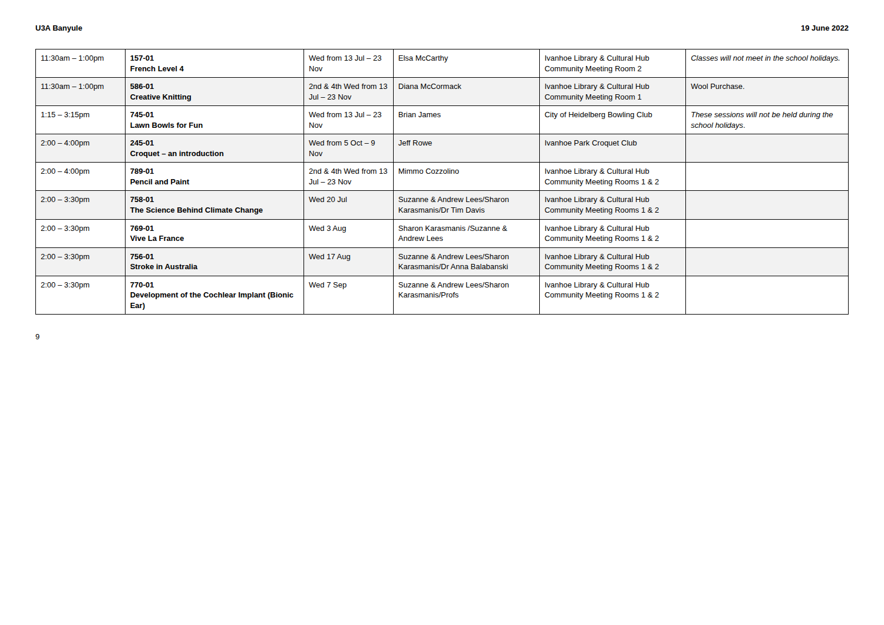U3A Banyule 19 June 2022
| 11:30am – 1:00pm | 157-01 French Level 4 | Wed from 13 Jul – 23 Nov | Elsa McCarthy | Ivanhoe Library & Cultural Hub Community Meeting Room 2 | Classes will not meet in the school holidays. |
| 11:30am – 1:00pm | 586-01 Creative Knitting | 2nd & 4th Wed from 13 Jul – 23 Nov | Diana McCormack | Ivanhoe Library & Cultural Hub Community Meeting Room 1 | Wool Purchase. |
| 1:15 – 3:15pm | 745-01 Lawn Bowls for Fun | Wed from 13 Jul – 23 Nov | Brian James | City of Heidelberg Bowling Club | These sessions will not be held during the school holidays . |
| 2:00 – 4:00pm | 245-01 Croquet – an introduction | Wed from 5 Oct – 9 Nov | Jeff Rowe | Ivanhoe Park Croquet Club | |
| 2:00 – 4:00pm | 789-01 Pencil and Paint | 2nd & 4th Wed from 13 Jul – 23 Nov | Mimmo Cozzolino | Ivanhoe Library & Cultural Hub Community Meeting Rooms 1 & 2 | |
| 2:00 – 3:30pm | 758-01 The Science Behind Climate Change | Wed 20 Jul | Suzanne & Andrew Lees/Sharon Karasmanis/Dr Tim Davis | Ivanhoe Library & Cultural Hub Community Meeting Rooms 1 & 2 | |
| 2:00 – 3:30pm | 769-01 Vive La France | Wed 3 Aug | Sharon Karasmanis /Suzanne & Andrew Lees | Ivanhoe Library & Cultural Hub Community Meeting Rooms 1 & 2 | |
| 2:00 – 3:30pm | 756-01 Stroke in Australia | Wed 17 Aug | Suzanne & Andrew Lees/Sharon Karasmanis/Dr Anna Balabanski | Ivanhoe Library & Cultural Hub Community Meeting Rooms 1 & 2 | |
| 2:00 – 3:30pm | 770-01 Development of the Cochlear Implant (Bionic Ear) | Wed 7 Sep | Suzanne & Andrew Lees/Sharon Karasmanis/Profs | Ivanhoe Library & Cultural Hub Community Meeting Rooms 1 & 2 | |
9